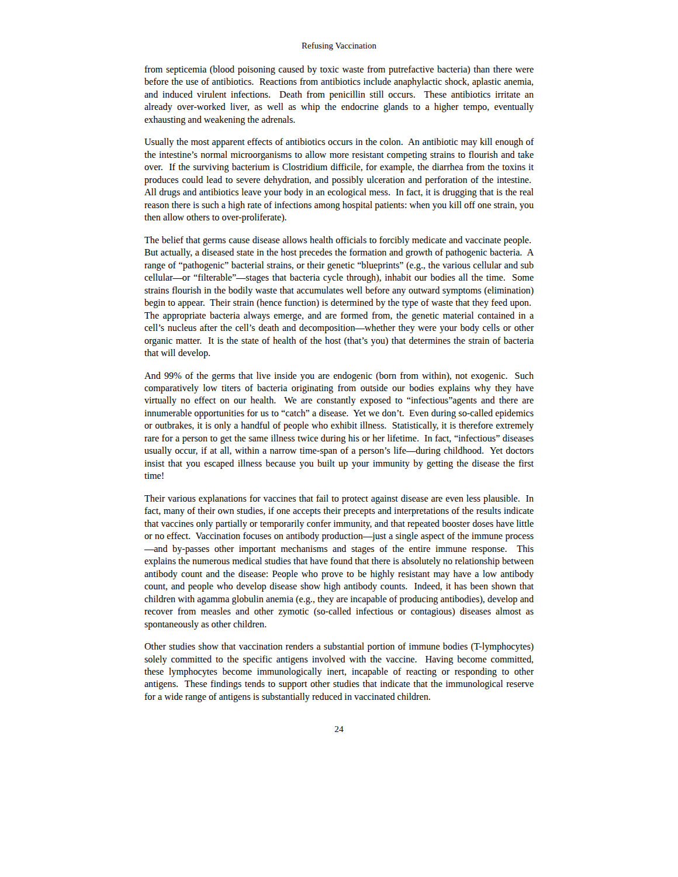Refusing Vaccination
from septicemia (blood poisoning caused by toxic waste from putrefactive bacteria) than there were before the use of antibiotics. Reactions from antibiotics include anaphylactic shock, aplastic anemia, and induced virulent infections. Death from penicillin still occurs. These antibiotics irritate an already over-worked liver, as well as whip the endocrine glands to a higher tempo, eventually exhausting and weakening the adrenals.
Usually the most apparent effects of antibiotics occurs in the colon. An antibiotic may kill enough of the intestine’s normal microorganisms to allow more resistant competing strains to flourish and take over. If the surviving bacterium is Clostridium difficile, for example, the diarrhea from the toxins it produces could lead to severe dehydration, and possibly ulceration and perforation of the intestine. All drugs and antibiotics leave your body in an ecological mess. In fact, it is drugging that is the real reason there is such a high rate of infections among hospital patients: when you kill off one strain, you then allow others to over-proliferate).
The belief that germs cause disease allows health officials to forcibly medicate and vaccinate people. But actually, a diseased state in the host precedes the formation and growth of pathogenic bacteria. A range of “pathogenic” bacterial strains, or their genetic “blueprints” (e.g., the various cellular and sub cellular—or “filterable”—stages that bacteria cycle through), inhabit our bodies all the time. Some strains flourish in the bodily waste that accumulates well before any outward symptoms (elimination) begin to appear. Their strain (hence function) is determined by the type of waste that they feed upon. The appropriate bacteria always emerge, and are formed from, the genetic material contained in a cell’s nucleus after the cell’s death and decomposition—whether they were your body cells or other organic matter. It is the state of health of the host (that’s you) that determines the strain of bacteria that will develop.
And 99% of the germs that live inside you are endogenic (born from within), not exogenic. Such comparatively low titers of bacteria originating from outside our bodies explains why they have virtually no effect on our health. We are constantly exposed to “infectious”agents and there are innumerable opportunities for us to “catch” a disease. Yet we don’t. Even during so-called epidemics or outbrakes, it is only a handful of people who exhibit illness. Statistically, it is therefore extremely rare for a person to get the same illness twice during his or her lifetime. In fact, “infectious” diseases usually occur, if at all, within a narrow time-span of a person’s life—during childhood. Yet doctors insist that you escaped illness because you built up your immunity by getting the disease the first time!
Their various explanations for vaccines that fail to protect against disease are even less plausible. In fact, many of their own studies, if one accepts their precepts and interpretations of the results indicate that vaccines only partially or temporarily confer immunity, and that repeated booster doses have little or no effect. Vaccination focuses on antibody production—just a single aspect of the immune process—and by-passes other important mechanisms and stages of the entire immune response. This explains the numerous medical studies that have found that there is absolutely no relationship between antibody count and the disease: People who prove to be highly resistant may have a low antibody count, and people who develop disease show high antibody counts. Indeed, it has been shown that children with agamma globulin anemia (e.g., they are incapable of producing antibodies), develop and recover from measles and other zymotic (so-called infectious or contagious) diseases almost as spontaneously as other children.
Other studies show that vaccination renders a substantial portion of immune bodies (T-lymphocytes) solely committed to the specific antigens involved with the vaccine. Having become committed, these lymphocytes become immunologically inert, incapable of reacting or responding to other antigens. These findings tends to support other studies that indicate that the immunological reserve for a wide range of antigens is substantially reduced in vaccinated children.
24